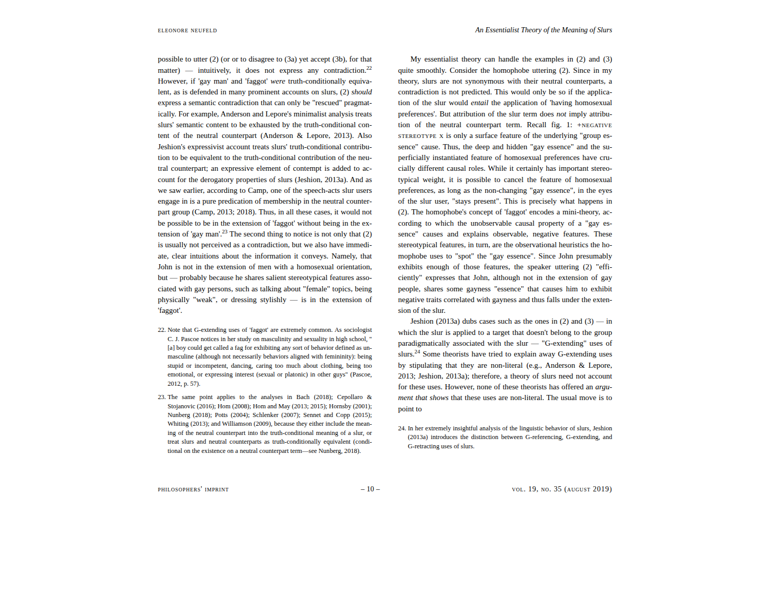eleonore neufeld
An Essentialist Theory of the Meaning of Slurs
possible to utter (2) (or or to disagree to (3a) yet accept (3b), for that matter) — intuitively, it does not express any contradiction.22 However, if 'gay man' and 'faggot' were truth-conditionally equivalent, as is defended in many prominent accounts on slurs, (2) should express a semantic contradiction that can only be "rescued" pragmatically. For example, Anderson and Lepore's minimalist analysis treats slurs' semantic content to be exhausted by the truth-conditional content of the neutral counterpart (Anderson & Lepore, 2013). Also Jeshion's expressivist account treats slurs' truth-conditional contribution to be equivalent to the truth-conditional contribution of the neutral counterpart; an expressive element of contempt is added to account for the derogatory properties of slurs (Jeshion, 2013a). And as we saw earlier, according to Camp, one of the speech-acts slur users engage in is a pure predication of membership in the neutral counterpart group (Camp, 2013; 2018). Thus, in all these cases, it would not be possible to be in the extension of 'faggot' without being in the extension of 'gay man'.23 The second thing to notice is not only that (2) is usually not perceived as a contradiction, but we also have immediate, clear intuitions about the information it conveys. Namely, that John is not in the extension of men with a homosexual orientation, but — probably because he shares salient stereotypical features associated with gay persons, such as talking about "female" topics, being physically "weak", or dressing stylishly — is in the extension of 'faggot'.
22. Note that G-extending uses of 'faggot' are extremely common. As sociologist C. J. Pascoe notices in her study on masculinity and sexuality in high school, "[a] boy could get called a fag for exhibiting any sort of behavior defined as unmasculine (although not necessarily behaviors aligned with femininity): being stupid or incompetent, dancing, caring too much about clothing, being too emotional, or expressing interest (sexual or platonic) in other guys" (Pascoe, 2012, p. 57).
23. The same point applies to the analyses in Bach (2018); Cepollaro & Stojanovic (2016); Hom (2008); Hom and May (2013; 2015); Hornsby (2001); Nunberg (2018); Potts (2004); Schlenker (2007); Sennet and Copp (2015); Whiting (2013); and Williamson (2009), because they either include the meaning of the neutral counterpart into the truth-conditional meaning of a slur, or treat slurs and neutral counterparts as truth-conditionally equivalent (conditional on the existence on a neutral counterpart term—see Nunberg, 2018).
My essentialist theory can handle the examples in (2) and (3) quite smoothly. Consider the homophobe uttering (2). Since in my theory, slurs are not synonymous with their neutral counterparts, a contradiction is not predicted. This would only be so if the application of the slur would entail the application of 'having homosexual preferences'. But attribution of the slur term does not imply attribution of the neutral counterpart term. Recall fig. 1: +negative stereotype x is only a surface feature of the underlying "group essence" cause. Thus, the deep and hidden "gay essence" and the superficially instantiated feature of homosexual preferences have crucially different causal roles. While it certainly has important stereotypical weight, it is possible to cancel the feature of homosexual preferences, as long as the non-changing "gay essence", in the eyes of the slur user, "stays present". This is precisely what happens in (2). The homophobe's concept of 'faggot' encodes a mini-theory, according to which the unobservable causal property of a "gay essence" causes and explains observable, negative features. These stereotypical features, in turn, are the observational heuristics the homophobe uses to "spot" the "gay essence". Since John presumably exhibits enough of those features, the speaker uttering (2) "efficiently" expresses that John, although not in the extension of gay people, shares some gayness "essence" that causes him to exhibit negative traits correlated with gayness and thus falls under the extension of the slur.
Jeshion (2013a) dubs cases such as the ones in (2) and (3) — in which the slur is applied to a target that doesn't belong to the group paradigmatically associated with the slur — "G-extending" uses of slurs.24 Some theorists have tried to explain away G-extending uses by stipulating that they are non-literal (e.g., Anderson & Lepore, 2013; Jeshion, 2013a); therefore, a theory of slurs need not account for these uses. However, none of these theorists has offered an argument that shows that these uses are non-literal. The usual move is to point to
24. In her extremely insightful analysis of the linguistic behavior of slurs, Jeshion (2013a) introduces the distinction between G-referencing, G-extending, and G-retracting uses of slurs.
philosophers' imprint
– 10 –
vol. 19, no. 35 (august 2019)